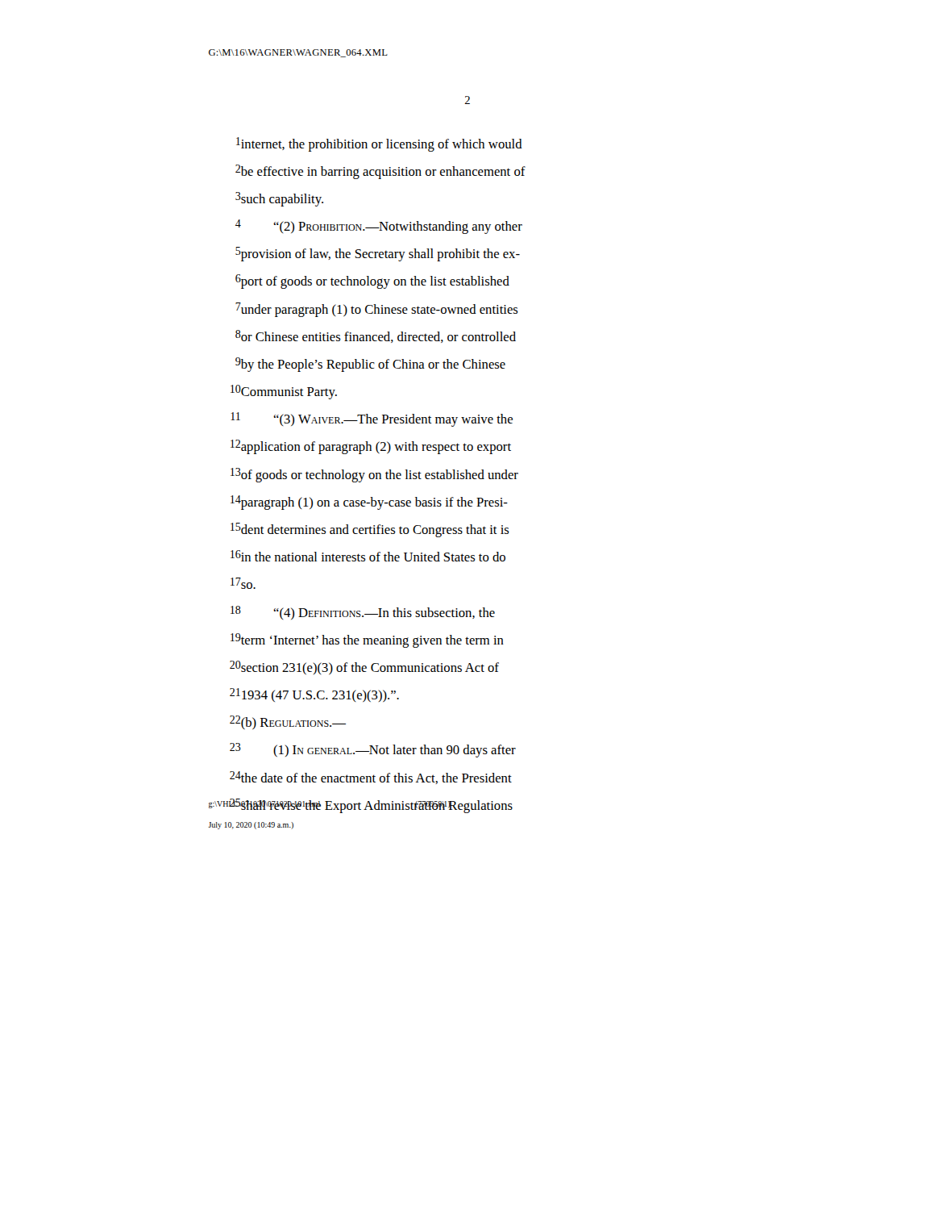G:\M\16\WAGNER\WAGNER_064.XML
2
| 1 | internet, the prohibition or licensing of which would |
| 2 | be effective in barring acquisition or enhancement of |
| 3 | such capability. |
| 4 | “(2) Prohibition .—Notwithstanding any other |
| 5 | provision of law, the Secretary shall prohibit the ex- |
| 6 | port of goods or technology on the list established |
| 7 | under paragraph (1) to Chinese state-owned entities |
| 8 | or Chinese entities financed, directed, or controlled |
| 9 | by the People’s Republic of China or the Chinese |
| 10 | Communist Party. |
| 11 | “(3) Waiver .—The President may waive the |
| 12 | application of paragraph (2) with respect to export |
| 13 | of goods or technology on the list established under |
| 14 | paragraph (1) on a case-by-case basis if the Presi- |
| 15 | dent determines and certifies to Congress that it is |
| 16 | in the national interests of the United States to do |
| 17 | so. |
| 18 | “(4) Definitions .—In this subsection, the |
| 19 | term ‘Internet’ has the meaning given the term in |
| 20 | section 231(e)(3) of the Communications Act of |
| 21 | 1934 (47 U.S.C. 231(e)(3)).”. |
| 22 | (b) Regulations .— |
| 23 | (1) In general .—Not later than 90 days after |
| 24 | the date of the enactment of this Act, the President |
| 25 | shall revise the Export Administration Regulations |
g:\VHLC\071020\071020.101.xml (770958|1)
July 10, 2020 (10:49 a.m.)